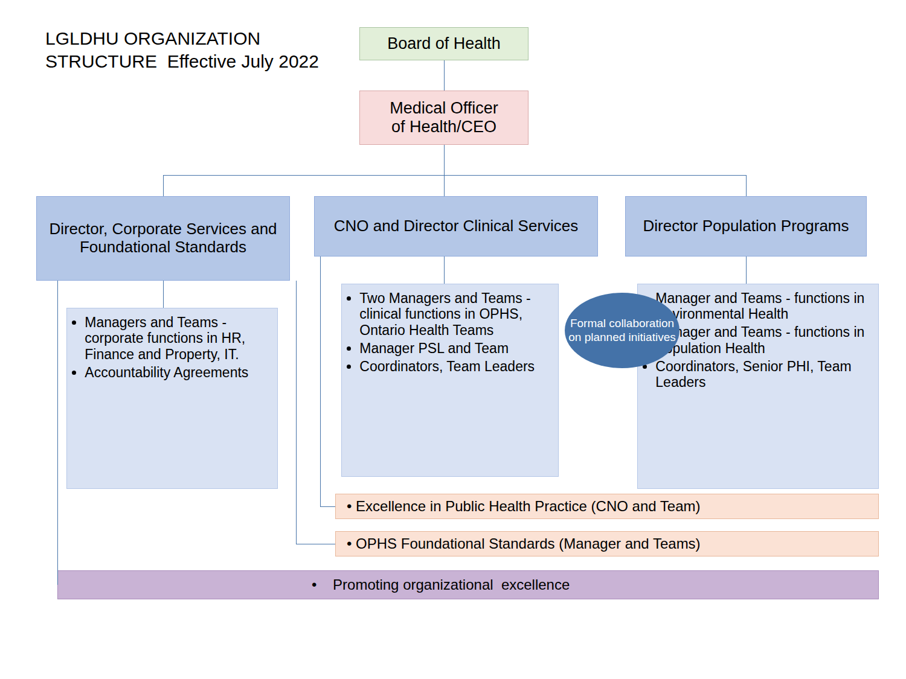LGLDHU ORGANIZATION
STRUCTURE Effective July 2022
Board of Health
Medical Officer
of Health/CEO
Director, Corporate Services and Foundational Standards
CNO and Director Clinical Services
Director Population Programs
Managers and Teams - corporate functions in HR, Finance and Property, IT.
Accountability Agreements
Two Managers and Teams - clinical functions in OPHS, Ontario Health Teams
Manager PSL and Team
Coordinators, Team Leaders
Manager and Teams - functions in Environmental Health
Manager and Teams - functions in Population Health
Coordinators, Senior PHI, Team Leaders
Formal collaboration on planned initiatives
• Excellence in Public Health Practice (CNO and Team)
• OPHS Foundational Standards (Manager and Teams)
• Promoting organizational excellence